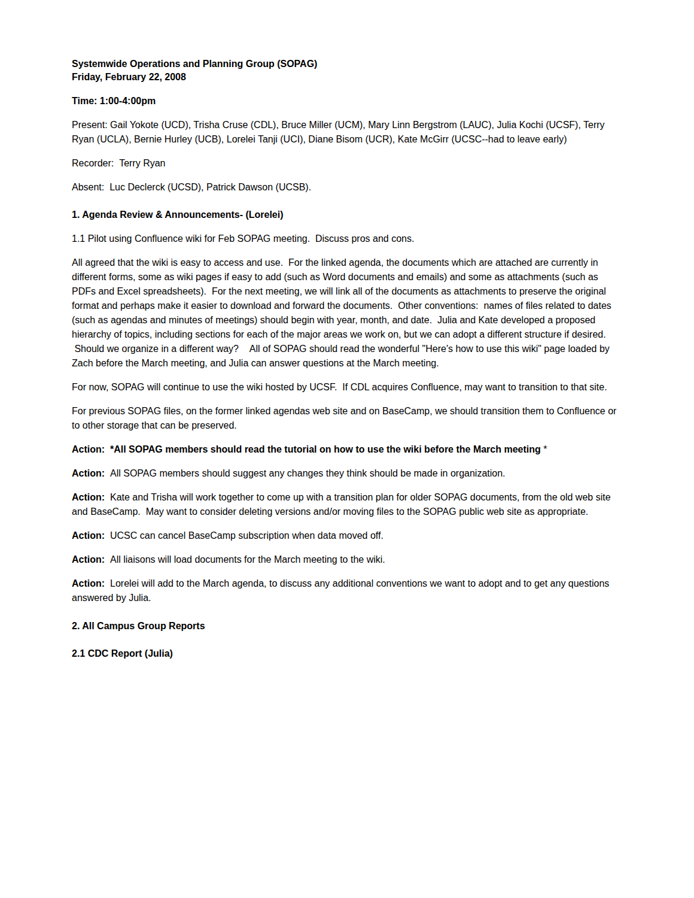Systemwide Operations and Planning Group (SOPAG)
Friday, February 22, 2008
Time: 1:00-4:00pm
Present: Gail Yokote (UCD), Trisha Cruse (CDL), Bruce Miller (UCM), Mary Linn Bergstrom (LAUC), Julia Kochi (UCSF), Terry Ryan (UCLA), Bernie Hurley (UCB), Lorelei Tanji (UCI), Diane Bisom (UCR), Kate McGirr (UCSC--had to leave early)
Recorder: Terry Ryan
Absent: Luc Declerck (UCSD), Patrick Dawson (UCSB).
1. Agenda Review & Announcements- (Lorelei)
1.1 Pilot using Confluence wiki for Feb SOPAG meeting. Discuss pros and cons.
All agreed that the wiki is easy to access and use. For the linked agenda, the documents which are attached are currently in different forms, some as wiki pages if easy to add (such as Word documents and emails) and some as attachments (such as PDFs and Excel spreadsheets). For the next meeting, we will link all of the documents as attachments to preserve the original format and perhaps make it easier to download and forward the documents. Other conventions: names of files related to dates (such as agendas and minutes of meetings) should begin with year, month, and date. Julia and Kate developed a proposed hierarchy of topics, including sections for each of the major areas we work on, but we can adopt a different structure if desired. Should we organize in a different way? All of SOPAG should read the wonderful "Here's how to use this wiki" page loaded by Zach before the March meeting, and Julia can answer questions at the March meeting.
For now, SOPAG will continue to use the wiki hosted by UCSF. If CDL acquires Confluence, may want to transition to that site.
For previous SOPAG files, on the former linked agendas web site and on BaseCamp, we should transition them to Confluence or to other storage that can be preserved.
Action: *All SOPAG members should read the tutorial on how to use the wiki before the March meeting *
Action: All SOPAG members should suggest any changes they think should be made in organization.
Action: Kate and Trisha will work together to come up with a transition plan for older SOPAG documents, from the old web site and BaseCamp. May want to consider deleting versions and/or moving files to the SOPAG public web site as appropriate.
Action: UCSC can cancel BaseCamp subscription when data moved off.
Action: All liaisons will load documents for the March meeting to the wiki.
Action: Lorelei will add to the March agenda, to discuss any additional conventions we want to adopt and to get any questions answered by Julia.
2. All Campus Group Reports
2.1 CDC Report (Julia)